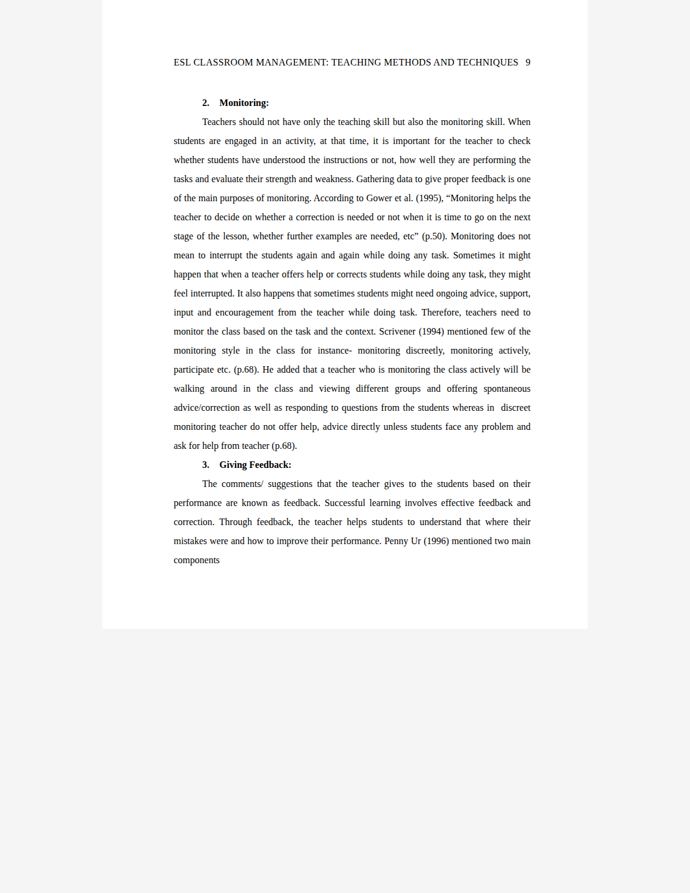ESL Classroom Management: Teaching Methods and Techniques 9
2. Monitoring:
Teachers should not have only the teaching skill but also the monitoring skill. When students are engaged in an activity, at that time, it is important for the teacher to check whether students have understood the instructions or not, how well they are performing the tasks and evaluate their strength and weakness. Gathering data to give proper feedback is one of the main purposes of monitoring. According to Gower et al. (1995), “Monitoring helps the teacher to decide on whether a correction is needed or not when it is time to go on the next stage of the lesson, whether further examples are needed, etc” (p.50). Monitoring does not mean to interrupt the students again and again while doing any task. Sometimes it might happen that when a teacher offers help or corrects students while doing any task, they might feel interrupted. It also happens that sometimes students might need ongoing advice, support, input and encouragement from the teacher while doing task. Therefore, teachers need to monitor the class based on the task and the context. Scrivener (1994) mentioned few of the monitoring style in the class for instance- monitoring discreetly, monitoring actively, participate etc. (p.68). He added that a teacher who is monitoring the class actively will be walking around in the class and viewing different groups and offering spontaneous advice/correction as well as responding to questions from the students whereas in discreet monitoring teacher do not offer help, advice directly unless students face any problem and ask for help from teacher (p.68).
3. Giving Feedback:
The comments/ suggestions that the teacher gives to the students based on their performance are known as feedback. Successful learning involves effective feedback and correction. Through feedback, the teacher helps students to understand that where their mistakes were and how to improve their performance. Penny Ur (1996) mentioned two main components